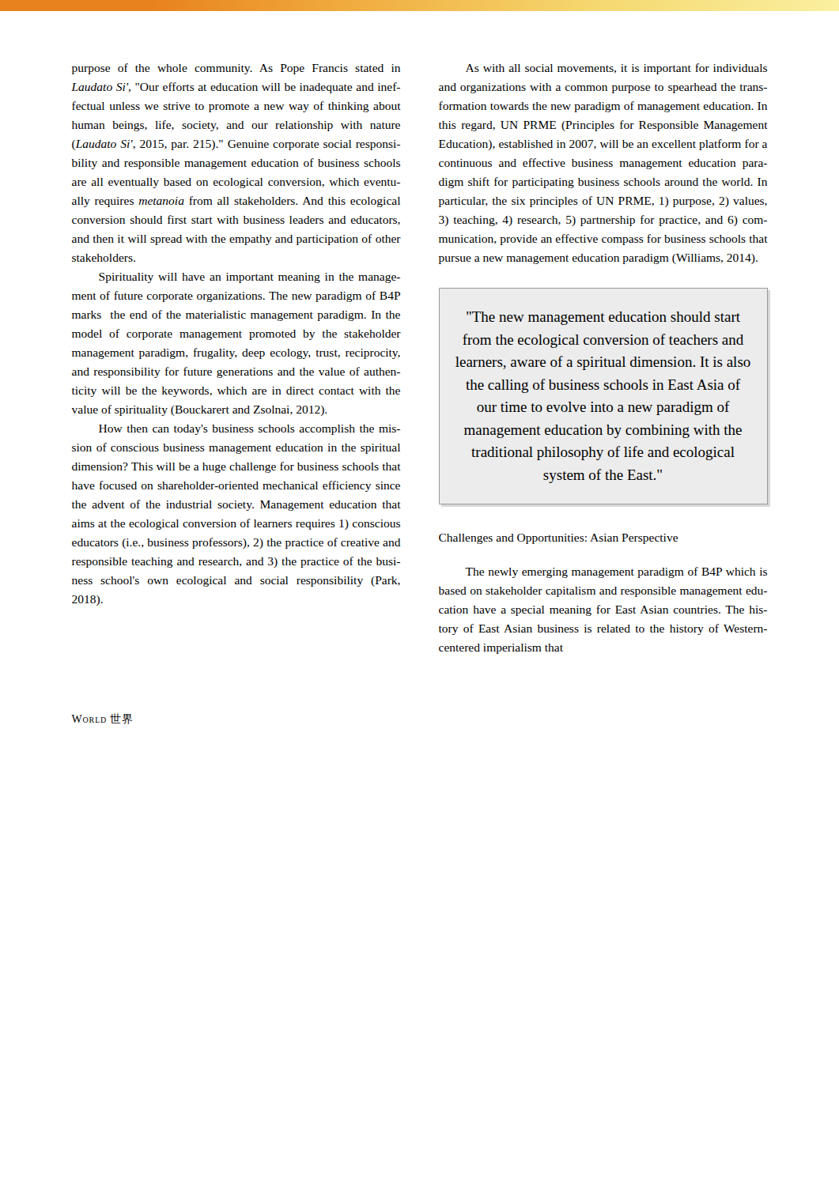purpose of the whole community. As Pope Francis stated in Laudato Si', "Our efforts at education will be inadequate and ineffectual unless we strive to promote a new way of thinking about human beings, life, society, and our relationship with nature (Laudato Si', 2015, par. 215)." Genuine corporate social responsibility and responsible management education of business schools are all eventually based on ecological conversion, which eventually requires metanoia from all stakeholders. And this ecological conversion should first start with business leaders and educators, and then it will spread with the empathy and participation of other stakeholders.
Spirituality will have an important meaning in the management of future corporate organizations. The new paradigm of B4P marks the end of the materialistic management paradigm. In the model of corporate management promoted by the stakeholder management paradigm, frugality, deep ecology, trust, reciprocity, and responsibility for future generations and the value of authenticity will be the keywords, which are in direct contact with the value of spirituality (Bouckarert and Zsolnai, 2012).
How then can today's business schools accomplish the mission of conscious business management education in the spiritual dimension? This will be a huge challenge for business schools that have focused on shareholder-oriented mechanical efficiency since the advent of the industrial society. Management education that aims at the ecological conversion of learners requires 1) conscious educators (i.e., business professors), 2) the practice of creative and responsible teaching and research, and 3) the practice of the business school's own ecological and social responsibility (Park, 2018).
As with all social movements, it is important for individuals and organizations with a common purpose to spearhead the transformation towards the new paradigm of management education. In this regard, UN PRME (Principles for Responsible Management Education), established in 2007, will be an excellent platform for a continuous and effective business management education paradigm shift for participating business schools around the world. In particular, the six principles of UN PRME, 1) purpose, 2) values, 3) teaching, 4) research, 5) partnership for practice, and 6) communication, provide an effective compass for business schools that pursue a new management education paradigm (Williams, 2014).
"The new management education should start from the ecological conversion of teachers and learners, aware of a spiritual dimension. It is also the calling of business schools in East Asia of our time to evolve into a new paradigm of management education by combining with the traditional philosophy of life and ecological system of the East."
Challenges and Opportunities: Asian Perspective
The newly emerging management paradigm of B4P which is based on stakeholder capitalism and responsible management education have a special meaning for East Asian countries. The history of East Asian business is related to the history of Western-centered imperialism that
World 世界